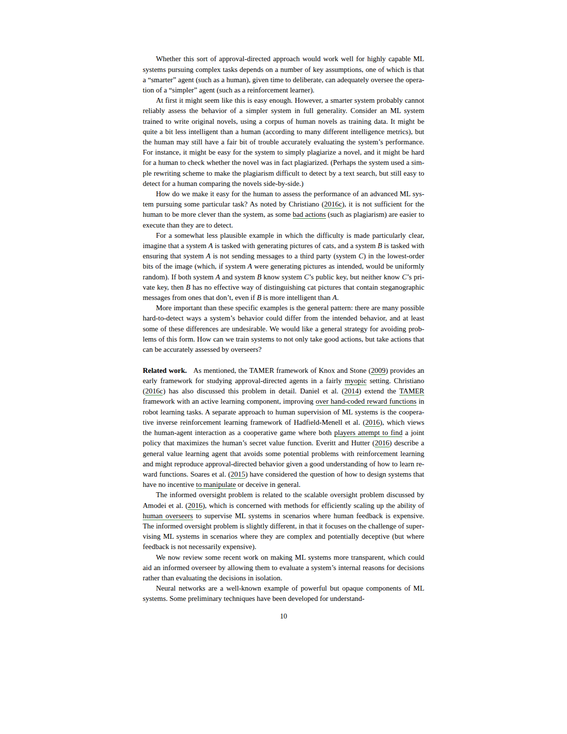Whether this sort of approval-directed approach would work well for highly capable ML systems pursuing complex tasks depends on a number of key assumptions, one of which is that a “smarter” agent (such as a human), given time to deliberate, can adequately oversee the operation of a “simpler” agent (such as a reinforcement learner).
At first it might seem like this is easy enough. However, a smarter system probably cannot reliably assess the behavior of a simpler system in full generality. Consider an ML system trained to write original novels, using a corpus of human novels as training data. It might be quite a bit less intelligent than a human (according to many different intelligence metrics), but the human may still have a fair bit of trouble accurately evaluating the system’s performance. For instance, it might be easy for the system to simply plagiarize a novel, and it might be hard for a human to check whether the novel was in fact plagiarized. (Perhaps the system used a simple rewriting scheme to make the plagiarism difficult to detect by a text search, but still easy to detect for a human comparing the novels side-by-side.)
How do we make it easy for the human to assess the performance of an advanced ML system pursuing some particular task? As noted by Christiano (2016c), it is not sufficient for the human to be more clever than the system, as some bad actions (such as plagiarism) are easier to execute than they are to detect.
For a somewhat less plausible example in which the difficulty is made particularly clear, imagine that a system A is tasked with generating pictures of cats, and a system B is tasked with ensuring that system A is not sending messages to a third party (system C) in the lowest-order bits of the image (which, if system A were generating pictures as intended, would be uniformly random). If both system A and system B know system C’s public key, but neither know C’s private key, then B has no effective way of distinguishing cat pictures that contain steganographic messages from ones that don’t, even if B is more intelligent than A.
More important than these specific examples is the general pattern: there are many possible hard-to-detect ways a system’s behavior could differ from the intended behavior, and at least some of these differences are undesirable. We would like a general strategy for avoiding problems of this form. How can we train systems to not only take good actions, but take actions that can be accurately assessed by overseers?
Related work. As mentioned, the TAMER framework of Knox and Stone (2009) provides an early framework for studying approval-directed agents in a fairly myopic setting. Christiano (2016c) has also discussed this problem in detail. Daniel et al. (2014) extend the TAMER framework with an active learning component, improving over hand-coded reward functions in robot learning tasks. A separate approach to human supervision of ML systems is the cooperative inverse reinforcement learning framework of Hadfield-Menell et al. (2016), which views the human-agent interaction as a cooperative game where both players attempt to find a joint policy that maximizes the human’s secret value function. Everitt and Hutter (2016) describe a general value learning agent that avoids some potential problems with reinforcement learning and might reproduce approval-directed behavior given a good understanding of how to learn reward functions. Soares et al. (2015) have considered the question of how to design systems that have no incentive to manipulate or deceive in general.
The informed oversight problem is related to the scalable oversight problem discussed by Amodei et al. (2016), which is concerned with methods for efficiently scaling up the ability of human overseers to supervise ML systems in scenarios where human feedback is expensive. The informed oversight problem is slightly different, in that it focuses on the challenge of supervising ML systems in scenarios where they are complex and potentially deceptive (but where feedback is not necessarily expensive).
We now review some recent work on making ML systems more transparent, which could aid an informed overseer by allowing them to evaluate a system’s internal reasons for decisions rather than evaluating the decisions in isolation.
Neural networks are a well-known example of powerful but opaque components of ML systems. Some preliminary techniques have been developed for understand-
10